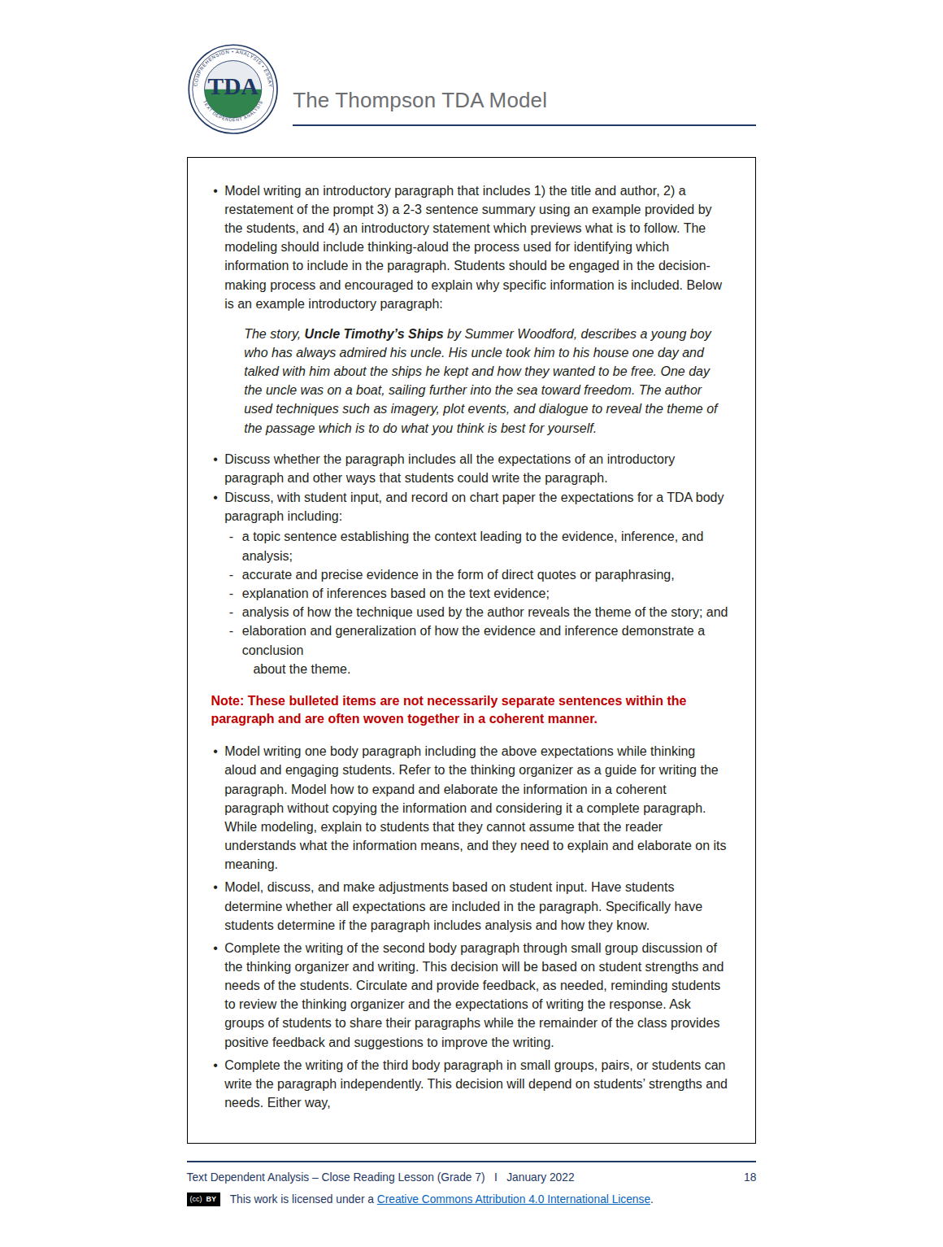READING COMPREHENSION • ANALYSIS • ESSAY WRITING TEXT DEPENDENT ANALYSIS TDA
The Thompson TDA Model
Model writing an introductory paragraph that includes 1) the title and author, 2) a restatement of the prompt 3) a 2-3 sentence summary using an example provided by the students, and 4) an introductory statement which previews what is to follow. The modeling should include thinking-aloud the process used for identifying which information to include in the paragraph. Students should be engaged in the decision-making process and encouraged to explain why specific information is included. Below is an example introductory paragraph:
The story, Uncle Timothy’s Ships by Summer Woodford, describes a young boy who has always admired his uncle. His uncle took him to his house one day and talked with him about the ships he kept and how they wanted to be free. One day the uncle was on a boat, sailing further into the sea toward freedom. The author used techniques such as imagery, plot events, and dialogue to reveal the theme of the passage which is to do what you think is best for yourself.
Discuss whether the paragraph includes all the expectations of an introductory paragraph and other ways that students could write the paragraph.
Discuss, with student input, and record on chart paper the expectations for a TDA body paragraph including:
a topic sentence establishing the context leading to the evidence, inference, and analysis;
accurate and precise evidence in the form of direct quotes or paraphrasing,
explanation of inferences based on the text evidence;
analysis of how the technique used by the author reveals the theme of the story; and
elaboration and generalization of how the evidence and inference demonstrate a conclusion about the theme.
Note: These bulleted items are not necessarily separate sentences within the paragraph and are often woven together in a coherent manner.
Model writing one body paragraph including the above expectations while thinking aloud and engaging students. Refer to the thinking organizer as a guide for writing the paragraph. Model how to expand and elaborate the information in a coherent paragraph without copying the information and considering it a complete paragraph. While modeling, explain to students that they cannot assume that the reader understands what the information means, and they need to explain and elaborate on its meaning.
Model, discuss, and make adjustments based on student input. Have students determine whether all expectations are included in the paragraph. Specifically have students determine if the paragraph includes analysis and how they know.
Complete the writing of the second body paragraph through small group discussion of the thinking organizer and writing. This decision will be based on student strengths and needs of the students. Circulate and provide feedback, as needed, reminding students to review the thinking organizer and the expectations of writing the response. Ask groups of students to share their paragraphs while the remainder of the class provides positive feedback and suggestions to improve the writing.
Complete the writing of the third body paragraph in small groups, pairs, or students can write the paragraph independently. This decision will depend on students’ strengths and needs. Either way,
Text Dependent Analysis – Close Reading Lesson (Grade 7) I January 2022
18
(cc) BY This work is licensed under a Creative Commons Attribution 4.0 International License.